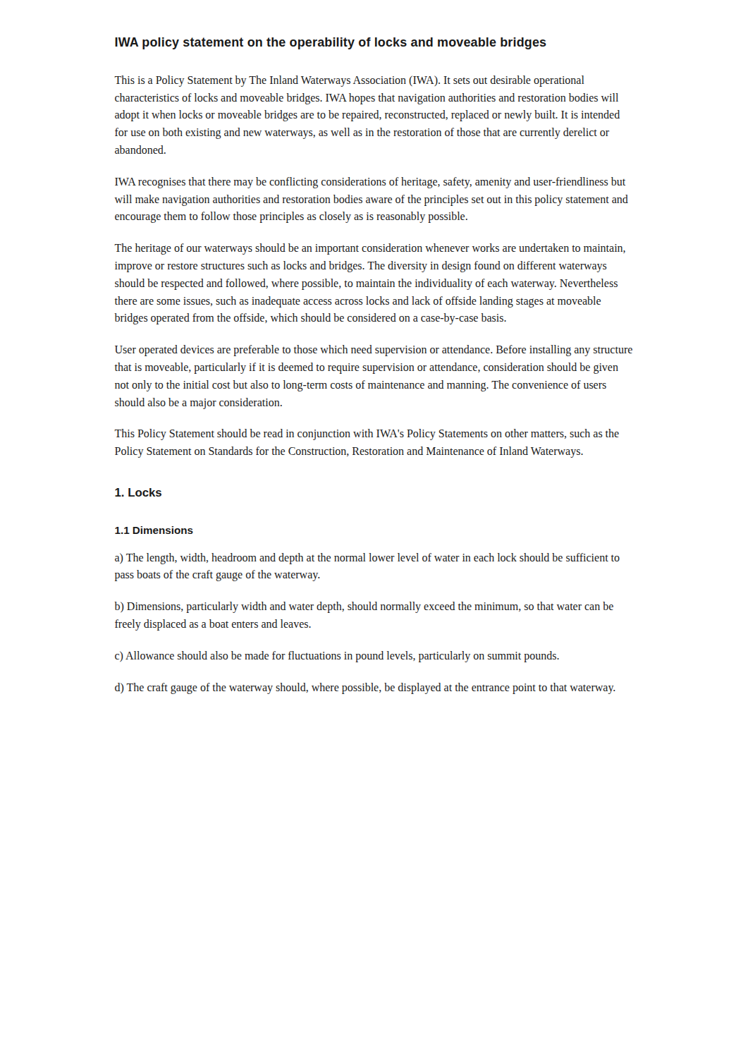IWA policy statement on the operability of locks and moveable bridges
This is a Policy Statement by The Inland Waterways Association (IWA). It sets out desirable operational characteristics of locks and moveable bridges. IWA hopes that navigation authorities and restoration bodies will adopt it when locks or moveable bridges are to be repaired, reconstructed, replaced or newly built. It is intended for use on both existing and new waterways, as well as in the restoration of those that are currently derelict or abandoned.
IWA recognises that there may be conflicting considerations of heritage, safety, amenity and user-friendliness but will make navigation authorities and restoration bodies aware of the principles set out in this policy statement and encourage them to follow those principles as closely as is reasonably possible.
The heritage of our waterways should be an important consideration whenever works are undertaken to maintain, improve or restore structures such as locks and bridges. The diversity in design found on different waterways should be respected and followed, where possible, to maintain the individuality of each waterway. Nevertheless there are some issues, such as inadequate access across locks and lack of offside landing stages at moveable bridges operated from the offside, which should be considered on a case-by-case basis.
User operated devices are preferable to those which need supervision or attendance. Before installing any structure that is moveable, particularly if it is deemed to require supervision or attendance, consideration should be given not only to the initial cost but also to long-term costs of maintenance and manning. The convenience of users should also be a major consideration.
This Policy Statement should be read in conjunction with IWA's Policy Statements on other matters, such as the Policy Statement on Standards for the Construction, Restoration and Maintenance of Inland Waterways.
1. Locks
1.1 Dimensions
a) The length, width, headroom and depth at the normal lower level of water in each lock should be sufficient to pass boats of the craft gauge of the waterway.
b) Dimensions, particularly width and water depth, should normally exceed the minimum, so that water can be freely displaced as a boat enters and leaves.
c) Allowance should also be made for fluctuations in pound levels, particularly on summit pounds.
d) The craft gauge of the waterway should, where possible, be displayed at the entrance point to that waterway.